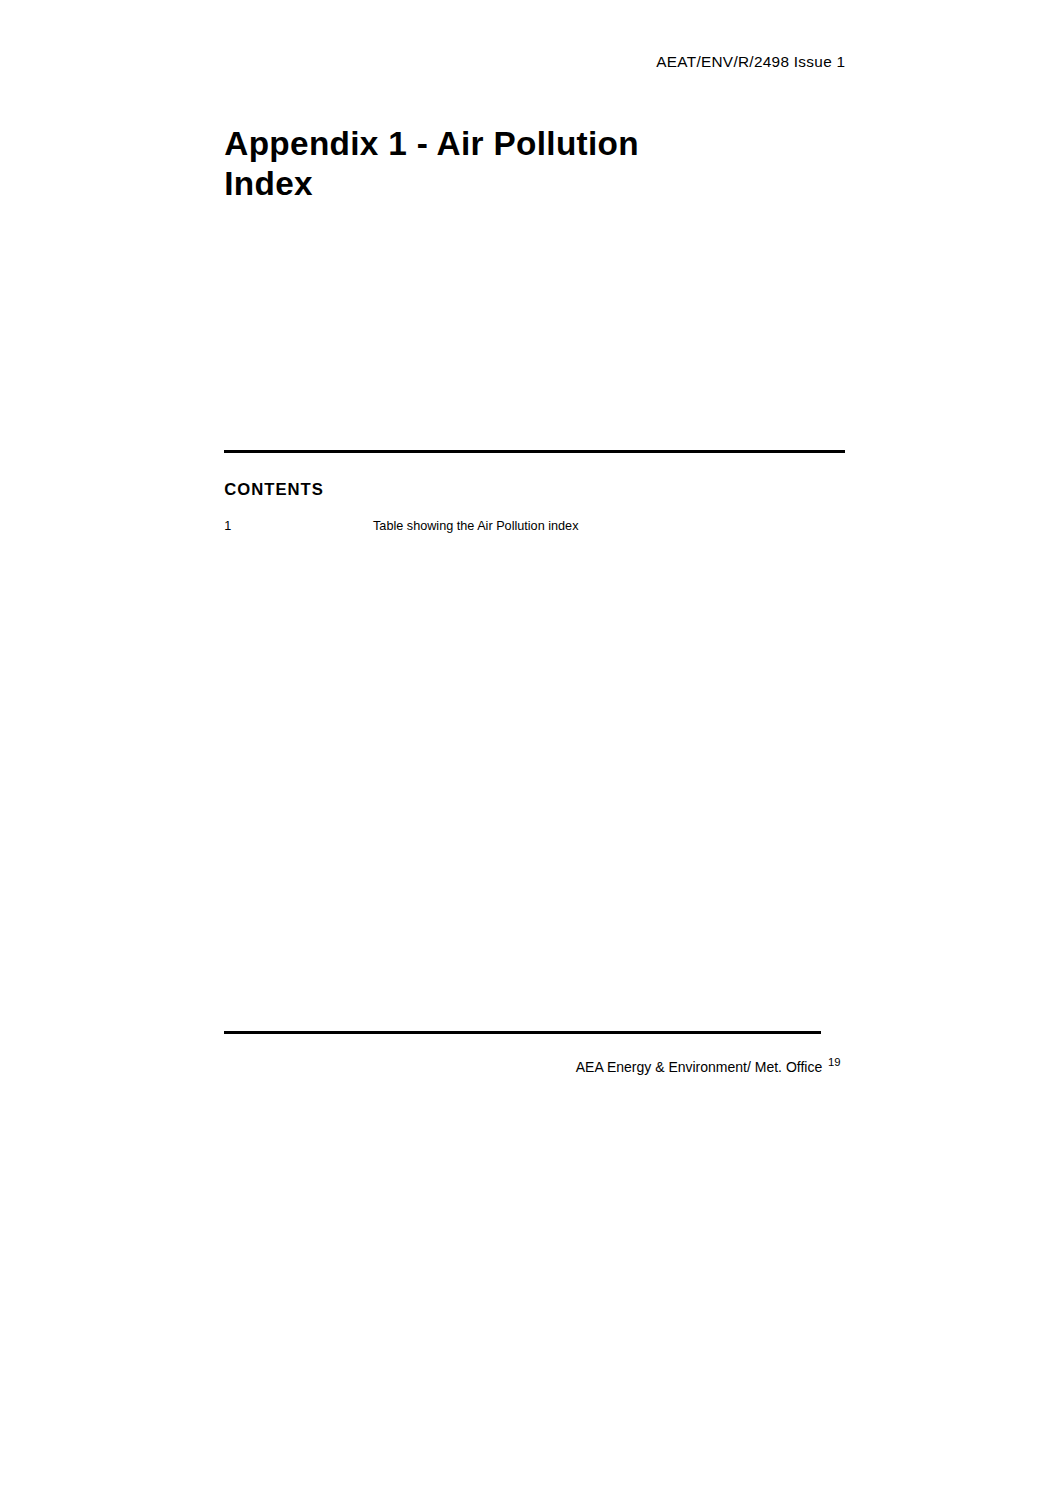AEAT/ENV/R/2498 Issue 1
Appendix 1 - Air Pollution
Index
CONTENTS
| 1 | Table showing the Air Pollution index |
AEA Energy & Environment/ Met. Office19